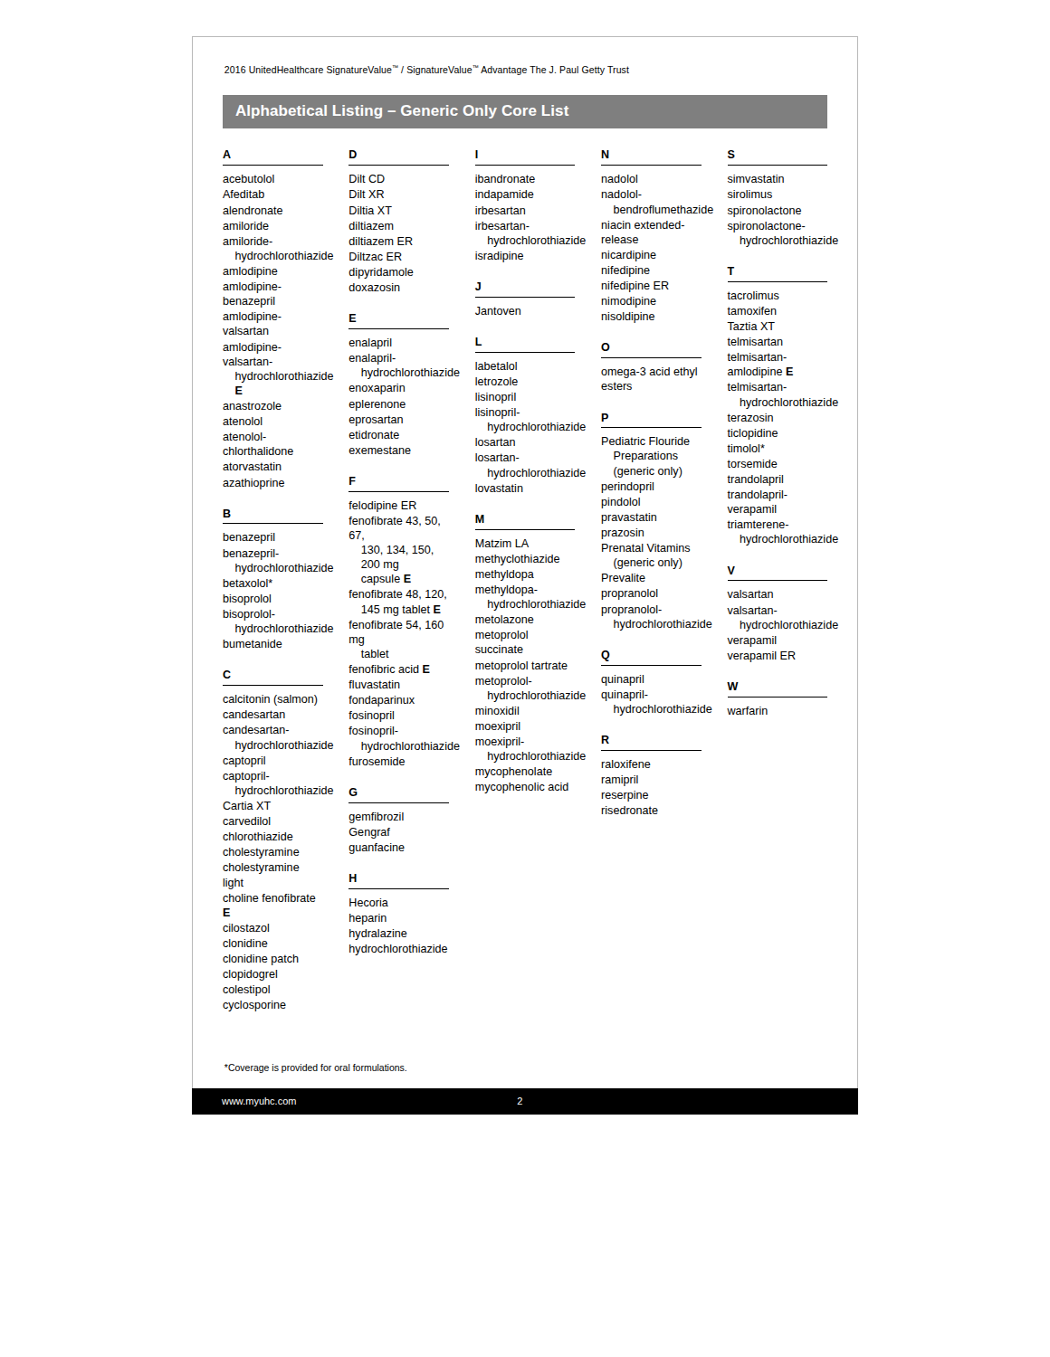2016 UnitedHealthcare SignatureValue™ / SignatureValue™ Advantage The J. Paul Getty Trust
Alphabetical Listing – Generic Only Core List
A
acebutolol
Afeditab
alendronate
amiloride
amiloride-hydrochlorothiazide
amlodipine
amlodipine-benazepril
amlodipine-valsartan
amlodipine-valsartan-hydrochlorothiazide E
anastrozole
atenolol
atenolol-chlorthalidone
atorvastatin
azathioprine
B
benazepril
benazepril-hydrochlorothiazide
betaxolol*
bisoprolol
bisoprolol-hydrochlorothiazide
bumetanide
C
calcitonin (salmon)
candesartan
candesartan-hydrochlorothiazide
captopril
captopril-hydrochlorothiazide
Cartia XT
carvedilol
chlorothiazide
cholestyramine
cholestyramine light
choline fenofibrate E
cilostazol
clonidine
clonidine patch
clopidogrel
colestipol
cyclosporine
D
Dilt CD
Dilt XR
Diltia XT
diltiazem
diltiazem ER
Diltzac ER
dipyridamole
doxazosin
E
enalapril
enalapril-hydrochlorothiazide
enoxaparin
eplerenone
eprosartan
etidronate
exemestane
F
felodipine ER
fenofibrate 43, 50, 67,130, 134, 150, 200 mg capsule E
fenofibrate 48, 120,145 mg tablet E
fenofibrate 54, 160 mgtablet
fenofibric acid E
fluvastatin
fondaparinux
fosinopril
fosinopril-hydrochlorothiazide
furosemide
G
gemfibrozil
Gengraf
guanfacine
H
Hecoria
heparin
hydralazine
hydrochlorothiazide
I
ibandronate
indapamide
irbesartan
irbesartan-hydrochlorothiazide
isradipine
J
Jantoven
L
labetalol
letrozole
lisinopril
lisinopril-hydrochlorothiazide
losartan
losartan-hydrochlorothiazide
lovastatin
M
Matzim LA
methyclothiazide
methyldopa
methyldopa-hydrochlorothiazide
metolazone
metoprolol succinate
metoprolol tartrate
metoprolol-hydrochlorothiazide
minoxidil
moexipril
moexipril-hydrochlorothiazide
mycophenolate
mycophenolic acid
N
nadolol
nadolol-bendroflumethazide
niacin extended-release
nicardipine
nifedipine
nifedipine ER
nimodipine
nisoldipine
O
omega-3 acid ethyl esters
P
Pediatric FlouridePreparations(generic only)
perindopril
pindolol
pravastatin
prazosin
Prenatal Vitamins(generic only)
Prevalite
propranolol
propranolol-hydrochlorothiazide
Q
quinapril
quinapril-hydrochlorothiazide
R
raloxifene
ramipril
reserpine
risedronate
S
simvastatin
sirolimus
spironolactone
spironolactone-hydrochlorothiazide
T
tacrolimus
tamoxifen
Taztia XT
telmisartan
telmisartan-amlodipine E
telmisartan-hydrochlorothiazide
terazosin
ticlopidine
timolol*
torsemide
trandolapril
trandolapril-verapamil
triamterene-hydrochlorothiazide
V
valsartan
valsartan-hydrochlorothiazide
verapamil
verapamil ER
W
warfarin
*Coverage is provided for oral formulations.
www.myuhc.com
2